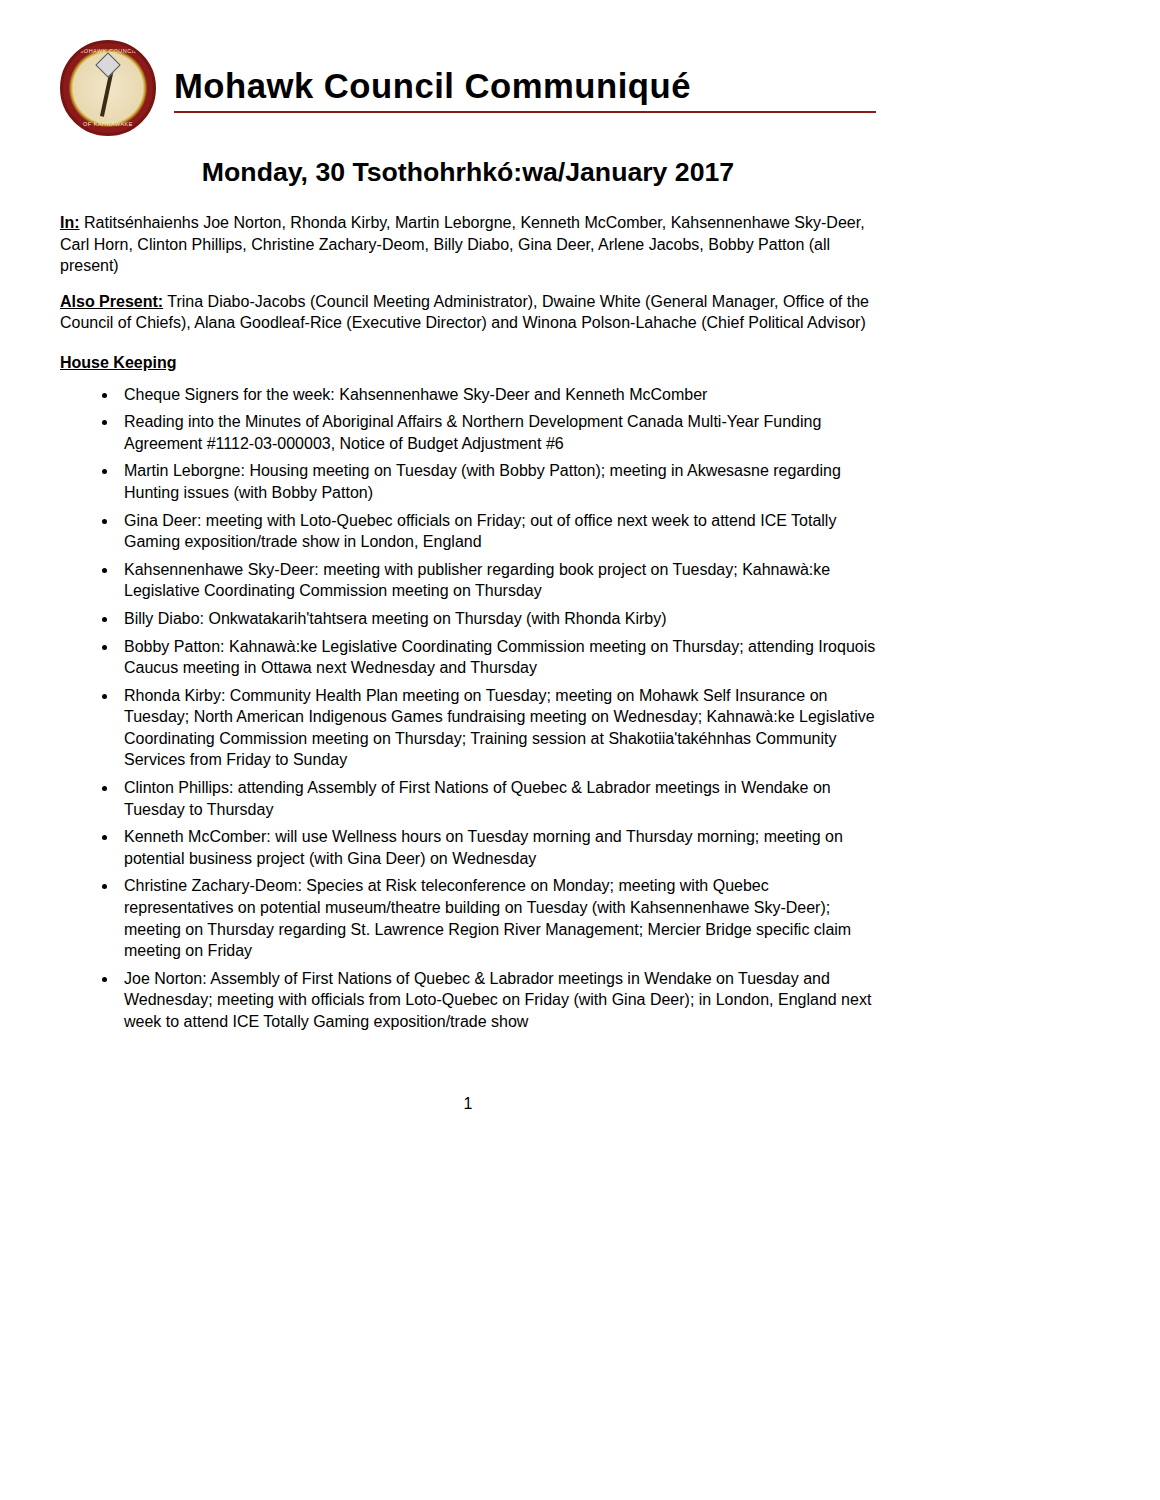MOHAWK COUNCIL OF KAHNAWAKE
Mohawk Council Communiqué
Monday, 30 Tsothohrhkó:wa/January 2017
In: Ratitsénhaienhs Joe Norton, Rhonda Kirby, Martin Leborgne, Kenneth McComber, Kahsennenhawe Sky-Deer, Carl Horn, Clinton Phillips, Christine Zachary-Deom, Billy Diabo, Gina Deer, Arlene Jacobs, Bobby Patton (all present)
Also Present: Trina Diabo-Jacobs (Council Meeting Administrator), Dwaine White (General Manager, Office of the Council of Chiefs), Alana Goodleaf-Rice (Executive Director) and Winona Polson-Lahache (Chief Political Advisor)
House Keeping
Cheque Signers for the week: Kahsennenhawe Sky-Deer and Kenneth McComber
Reading into the Minutes of Aboriginal Affairs & Northern Development Canada Multi-Year Funding Agreement #1112-03-000003, Notice of Budget Adjustment #6
Martin Leborgne: Housing meeting on Tuesday (with Bobby Patton); meeting in Akwesasne regarding Hunting issues (with Bobby Patton)
Gina Deer: meeting with Loto-Quebec officials on Friday; out of office next week to attend ICE Totally Gaming exposition/trade show in London, England
Kahsennenhawe Sky-Deer: meeting with publisher regarding book project on Tuesday; Kahnawà:ke Legislative Coordinating Commission meeting on Thursday
Billy Diabo: Onkwatakarih'tahtsera meeting on Thursday (with Rhonda Kirby)
Bobby Patton: Kahnawà:ke Legislative Coordinating Commission meeting on Thursday; attending Iroquois Caucus meeting in Ottawa next Wednesday and Thursday
Rhonda Kirby: Community Health Plan meeting on Tuesday; meeting on Mohawk Self Insurance on Tuesday; North American Indigenous Games fundraising meeting on Wednesday; Kahnawà:ke Legislative Coordinating Commission meeting on Thursday; Training session at Shakotiia'takéhnhas Community Services from Friday to Sunday
Clinton Phillips: attending Assembly of First Nations of Quebec & Labrador meetings in Wendake on Tuesday to Thursday
Kenneth McComber: will use Wellness hours on Tuesday morning and Thursday morning; meeting on potential business project (with Gina Deer) on Wednesday
Christine Zachary-Deom: Species at Risk teleconference on Monday; meeting with Quebec representatives on potential museum/theatre building on Tuesday (with Kahsennenhawe Sky-Deer); meeting on Thursday regarding St. Lawrence Region River Management; Mercier Bridge specific claim meeting on Friday
Joe Norton: Assembly of First Nations of Quebec & Labrador meetings in Wendake on Tuesday and Wednesday; meeting with officials from Loto-Quebec on Friday (with Gina Deer); in London, England next week to attend ICE Totally Gaming exposition/trade show
1